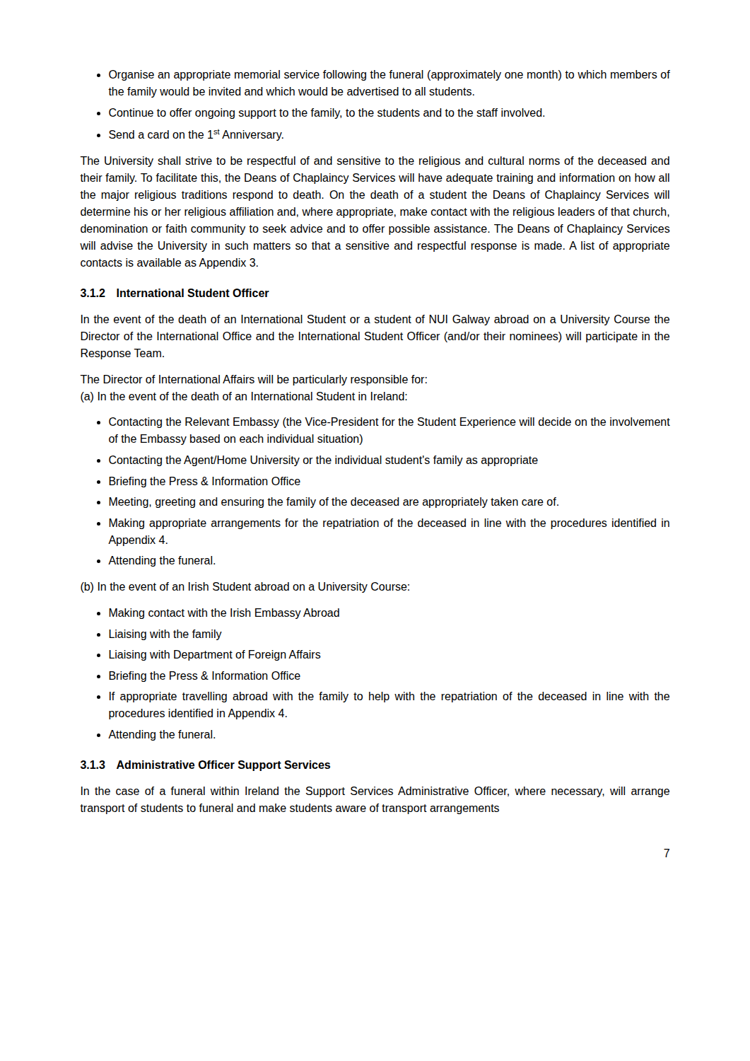Organise an appropriate memorial service following the funeral (approximately one month) to which members of the family would be invited and which would be advertised to all students.
Continue to offer ongoing support to the family, to the students and to the staff involved.
Send a card on the 1st Anniversary.
The University shall strive to be respectful of and sensitive to the religious and cultural norms of the deceased and their family. To facilitate this, the Deans of Chaplaincy Services will have adequate training and information on how all the major religious traditions respond to death. On the death of a student the Deans of Chaplaincy Services will determine his or her religious affiliation and, where appropriate, make contact with the religious leaders of that church, denomination or faith community to seek advice and to offer possible assistance. The Deans of Chaplaincy Services will advise the University in such matters so that a sensitive and respectful response is made. A list of appropriate contacts is available as Appendix 3.
3.1.2 International Student Officer
In the event of the death of an International Student or a student of NUI Galway abroad on a University Course the Director of the International Office and the International Student Officer (and/or their nominees) will participate in the Response Team.
The Director of International Affairs will be particularly responsible for:
(a) In the event of the death of an International Student in Ireland:
Contacting the Relevant Embassy (the Vice-President for the Student Experience will decide on the involvement of the Embassy based on each individual situation)
Contacting the Agent/Home University or the individual student's family as appropriate
Briefing the Press & Information Office
Meeting, greeting and ensuring the family of the deceased are appropriately taken care of.
Making appropriate arrangements for the repatriation of the deceased in line with the procedures identified in Appendix 4.
Attending the funeral.
(b) In the event of an Irish Student abroad on a University Course:
Making contact with the Irish Embassy Abroad
Liaising with the family
Liaising with Department of Foreign Affairs
Briefing the Press & Information Office
If appropriate travelling abroad with the family to help with the repatriation of the deceased in line with the procedures identified in Appendix 4.
Attending the funeral.
3.1.3 Administrative Officer Support Services
In the case of a funeral within Ireland the Support Services Administrative Officer, where necessary, will arrange transport of students to funeral and make students aware of transport arrangements
7